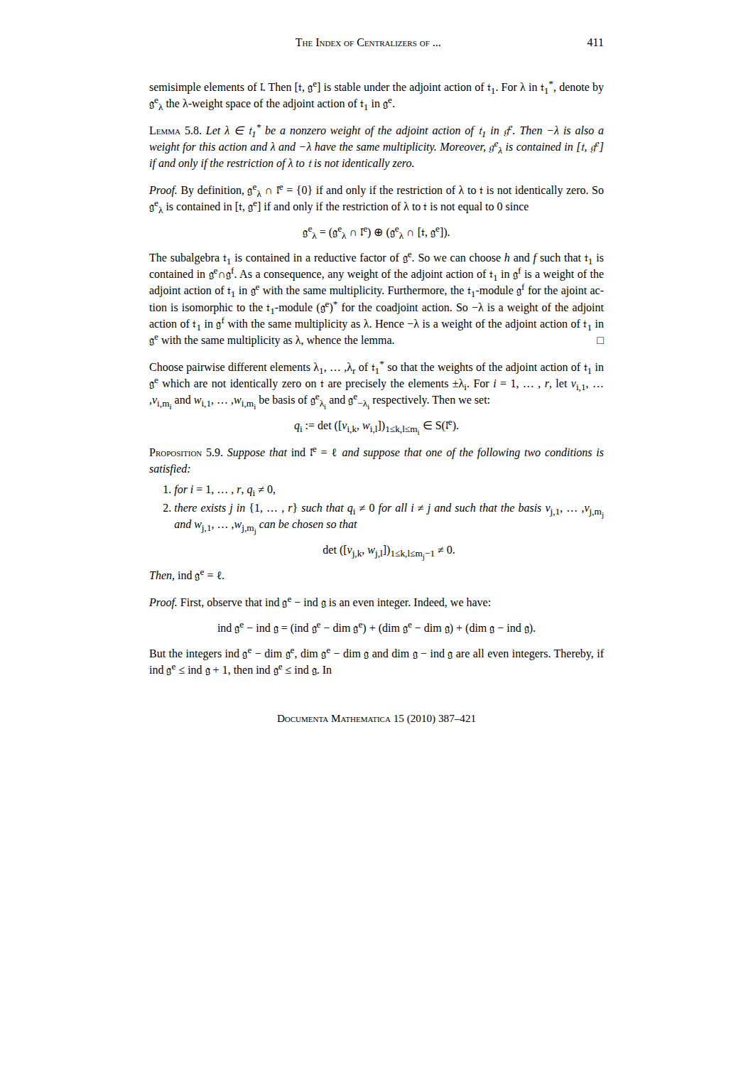The Index of Centralizers of ... 411
semisimple elements of 𝔩. Then [𝔱, 𝔤e] is stable under the adjoint action of 𝔱1. For λ in 𝔱1*, denote by 𝔤eλ the λ-weight space of the adjoint action of 𝔱1 in 𝔤e.
Lemma 5.8. Let λ ∈ 𝔱1* be a nonzero weight of the adjoint action of 𝔱1 in 𝔤e. Then −λ is also a weight for this action and λ and −λ have the same multiplicity. Moreover, 𝔤eλ is contained in [𝔱, 𝔤e] if and only if the restriction of λ to 𝔱 is not identically zero.
Proof. By definition, 𝔤eλ ∩ 𝔩e = {0} if and only if the restriction of λ to 𝔱 is not identically zero. So 𝔤eλ is contained in [𝔱, 𝔤e] if and only if the restriction of λ to 𝔱 is not equal to 0 since
𝔤eλ = (𝔤eλ ∩ 𝔩e) ⊕ (𝔤eλ ∩ [𝔱, 𝔤e]).
The subalgebra 𝔱1 is contained in a reductive factor of 𝔤e. So we can choose h and f such that 𝔱1 is contained in 𝔤e∩𝔤f. As a consequence, any weight of the adjoint action of 𝔱1 in 𝔤f is a weight of the adjoint action of 𝔱1 in 𝔤e with the same multiplicity. Furthermore, the 𝔱1-module 𝔤f for the ajoint action is isomorphic to the 𝔱1-module (𝔤e)* for the coadjoint action. So −λ is a weight of the adjoint action of 𝔱1 in 𝔤f with the same multiplicity as λ. Hence −λ is a weight of the adjoint action of 𝔱1 in 𝔤e with the same multiplicity as λ, whence the lemma. □
Choose pairwise different elements λ1, … ,λr of 𝔱1* so that the weights of the adjoint action of 𝔱1 in 𝔤e which are not identically zero on 𝔱 are precisely the elements ±λi. For i = 1, … , r, let vi,1, … ,vi,mi and wi,1, … ,wi,mi be basis of 𝔤eλi and 𝔤e−λi respectively. Then we set:
qi := det ([vi,k, wi,l])1≤k,l≤mi ∈ S(𝔩e).
Proposition 5.9. Suppose that ind 𝔩e = ℓ and suppose that one of the following two conditions is satisfied:
for i = 1, … , r, qi ≠ 0,
there exists j in {1, … , r} such that qi ≠ 0 for all i ≠ j and such that the basis vj,1, … ,vj,mj and wj,1, … ,wj,mj can be chosen so that
det ([vj,k, wj,l])1≤k,l≤mj−1 ≠ 0.
Then, ind 𝔤e = ℓ.
Proof. First, observe that ind 𝔤e − ind 𝔤 is an even integer. Indeed, we have:
ind 𝔤e − ind 𝔤 = (ind 𝔤e − dim 𝔤e) + (dim 𝔤e − dim 𝔤) + (dim 𝔤 − ind 𝔤).
But the integers ind 𝔤e − dim 𝔤e, dim 𝔤e − dim 𝔤 and dim 𝔤 − ind 𝔤 are all even integers. Thereby, if ind 𝔤e ≤ ind 𝔤 + 1, then ind 𝔤e ≤ ind 𝔤. In
Documenta Mathematica 15 (2010) 387–421